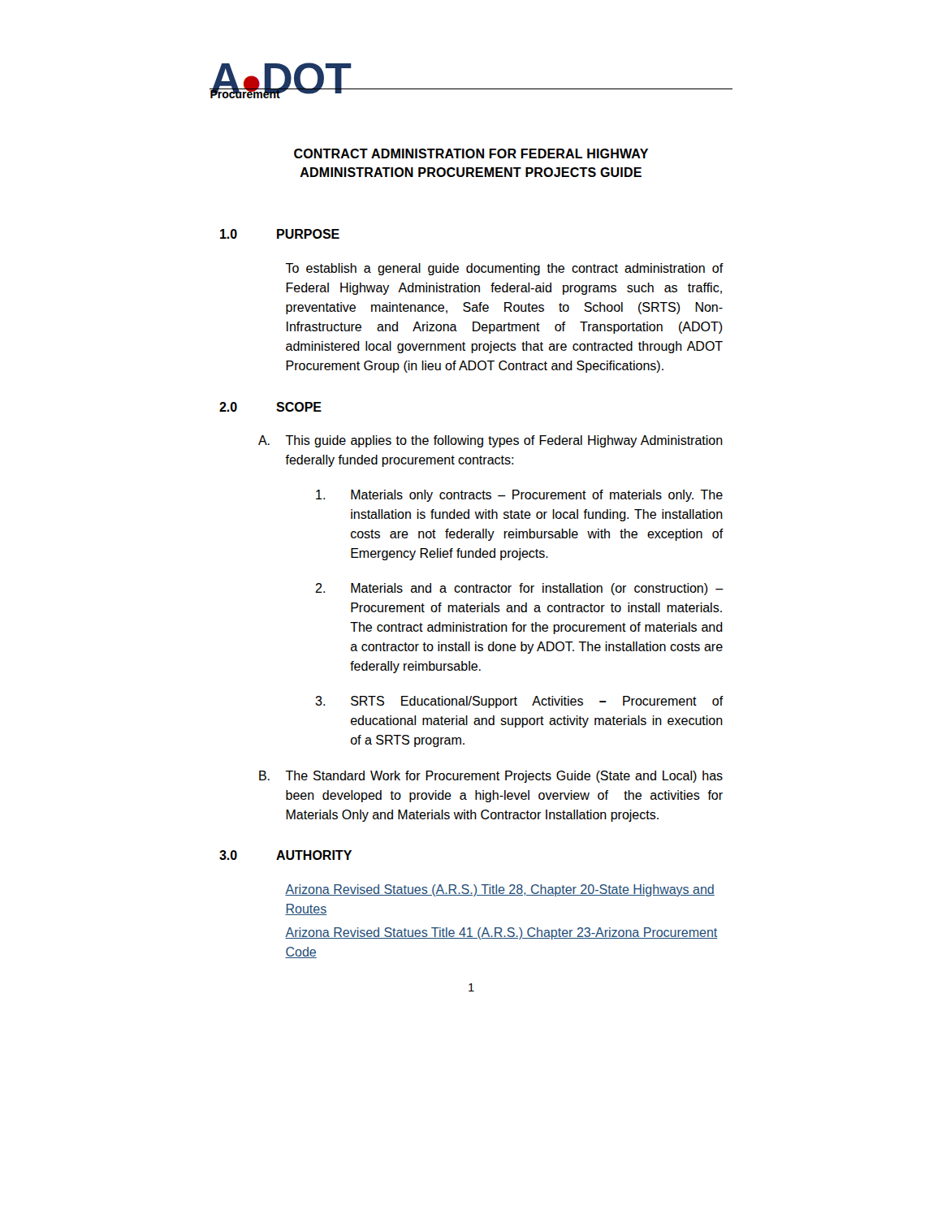A●DOT
Procurement
CONTRACT ADMINISTRATION FOR FEDERAL HIGHWAY ADMINISTRATION PROCUREMENT PROJECTS GUIDE
1.0 PURPOSE
To establish a general guide documenting the contract administration of Federal Highway Administration federal-aid programs such as traffic, preventative maintenance, Safe Routes to School (SRTS) Non-Infrastructure and Arizona Department of Transportation (ADOT) administered local government projects that are contracted through ADOT Procurement Group (in lieu of ADOT Contract and Specifications).
2.0 SCOPE
A. This guide applies to the following types of Federal Highway Administration federally funded procurement contracts:
1. Materials only contracts – Procurement of materials only. The installation is funded with state or local funding. The installation costs are not federally reimbursable with the exception of Emergency Relief funded projects.
2. Materials and a contractor for installation (or construction) – Procurement of materials and a contractor to install materials. The contract administration for the procurement of materials and a contractor to install is done by ADOT. The installation costs are federally reimbursable.
3. SRTS Educational/Support Activities – Procurement of educational material and support activity materials in execution of a SRTS program.
B. The Standard Work for Procurement Projects Guide (State and Local) has been developed to provide a high-level overview of the activities for Materials Only and Materials with Contractor Installation projects.
3.0 AUTHORITY
Arizona Revised Statues (A.R.S.) Title 28, Chapter 20-State Highways and Routes Arizona Revised Statues Title 41 (A.R.S.) Chapter 23-Arizona Procurement Code
1